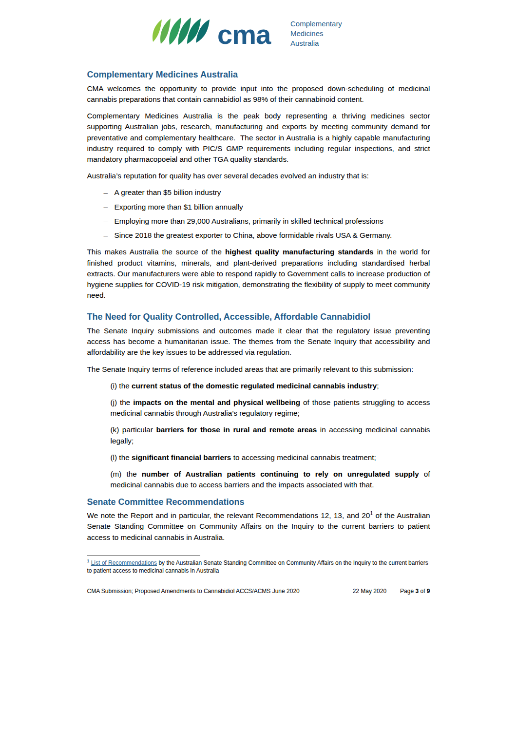cma Complementary Medicines Australia
Complementary Medicines Australia
CMA welcomes the opportunity to provide input into the proposed down-scheduling of medicinal cannabis preparations that contain cannabidiol as 98% of their cannabinoid content.
Complementary Medicines Australia is the peak body representing a thriving medicines sector supporting Australian jobs, research, manufacturing and exports by meeting community demand for preventative and complementary healthcare. The sector in Australia is a highly capable manufacturing industry required to comply with PIC/S GMP requirements including regular inspections, and strict mandatory pharmacopoeial and other TGA quality standards.
Australia’s reputation for quality has over several decades evolved an industry that is:
A greater than $5 billion industry
Exporting more than $1 billion annually
Employing more than 29,000 Australians, primarily in skilled technical professions
Since 2018 the greatest exporter to China, above formidable rivals USA & Germany.
This makes Australia the source of the highest quality manufacturing standards in the world for finished product vitamins, minerals, and plant-derived preparations including standardised herbal extracts. Our manufacturers were able to respond rapidly to Government calls to increase production of hygiene supplies for COVID-19 risk mitigation, demonstrating the flexibility of supply to meet community need.
The Need for Quality Controlled, Accessible, Affordable Cannabidiol
The Senate Inquiry submissions and outcomes made it clear that the regulatory issue preventing access has become a humanitarian issue. The themes from the Senate Inquiry that accessibility and affordability are the key issues to be addressed via regulation.
The Senate Inquiry terms of reference included areas that are primarily relevant to this submission:
(i) the current status of the domestic regulated medicinal cannabis industry;
(j) the impacts on the mental and physical wellbeing of those patients struggling to access medicinal cannabis through Australia’s regulatory regime;
(k) particular barriers for those in rural and remote areas in accessing medicinal cannabis legally;
(l) the significant financial barriers to accessing medicinal cannabis treatment;
(m) the number of Australian patients continuing to rely on unregulated supply of medicinal cannabis due to access barriers and the impacts associated with that.
Senate Committee Recommendations
We note the Report and in particular, the relevant Recommendations 12, 13, and 201 of the Australian Senate Standing Committee on Community Affairs on the Inquiry to the current barriers to patient access to medicinal cannabis in Australia.
1 List of Recommendations by the Australian Senate Standing Committee on Community Affairs on the Inquiry to the current barriers to patient access to medicinal cannabis in Australia
CMA Submission; Proposed Amendments to Cannabidiol ACCS/ACMS June 2020
22 May 2020
Page 3 of 9